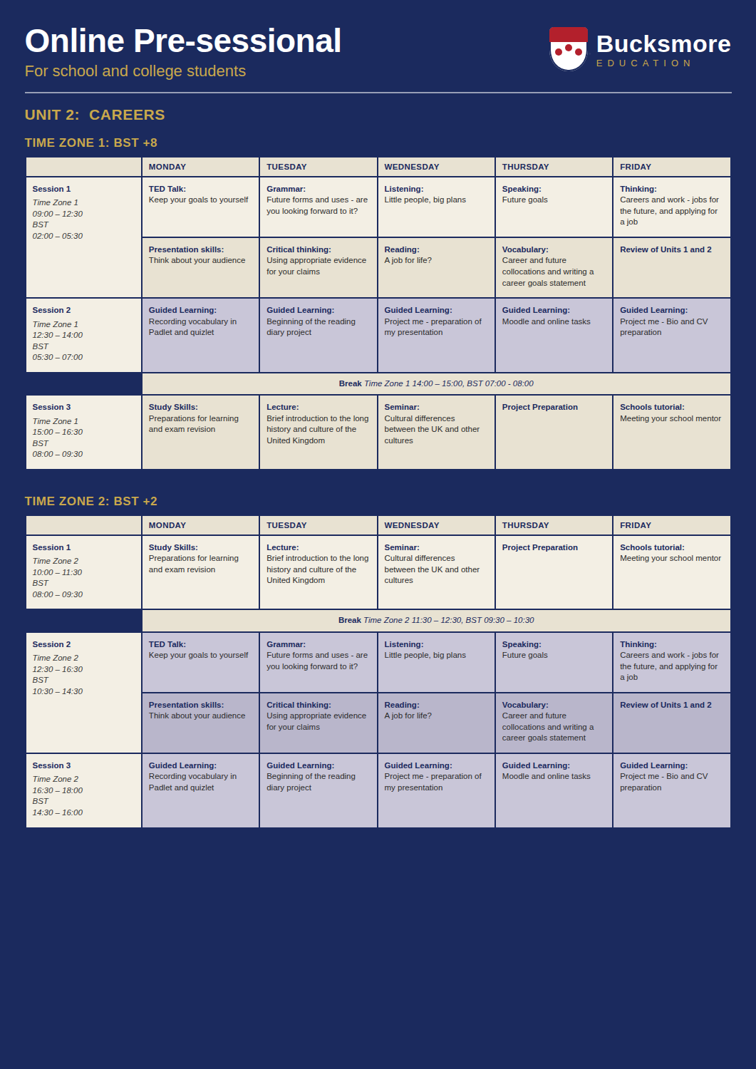Online Pre-sessional
For school and college students
Bucksmore
EDUCATION
Unit 2: Careers
Time Zone 1: BST +8
| | Monday | Tuesday | Wednesday | Thursday | Friday |
| --- | --- | --- | --- | --- | --- |
| Session 1 Time Zone 1 09:00 – 12:30 BST 02:00 – 05:30 | TED Talk: Keep your goals to yourself | Grammar: Future forms and uses - are you looking forward to it? | Listening: Little people, big plans | Speaking: Future goals | Thinking: Careers and work - jobs for the future, and applying for a job |
| Presentation skills: Think about your audience | Critical thinking: Using appropriate evidence for your claims | Reading: A job for life? | Vocabulary: Career and future collocations and writing a career goals statement | Review of Units 1 and 2 |
| Session 2 Time Zone 1 12:30 – 14:00 BST 05:30 – 07:00 | Guided Learning: Recording vocabulary in Padlet and quizlet | Guided Learning: Beginning of the reading diary project | Guided Learning: Project me - preparation of my presentation | Guided Learning: Moodle and online tasks | Guided Learning: Project me - Bio and CV preparation |
| | Break Time Zone 1 14:00 – 15:00, BST 07:00 - 08:00 |
| Session 3 Time Zone 1 15:00 – 16:30 BST 08:00 – 09:30 | Study Skills: Preparations for learning and exam revision | Lecture: Brief introduction to the long history and culture of the United Kingdom | Seminar: Cultural differences between the UK and other cultures | Project Preparation | Schools tutorial: Meeting your school mentor |
Time Zone 2: BST +2
| | Monday | Tuesday | Wednesday | Thursday | Friday |
| --- | --- | --- | --- | --- | --- |
| Session 1 Time Zone 2 10:00 – 11:30 BST 08:00 – 09:30 | Study Skills: Preparations for learning and exam revision | Lecture: Brief introduction to the long history and culture of the United Kingdom | Seminar: Cultural differences between the UK and other cultures | Project Preparation | Schools tutorial: Meeting your school mentor |
| | Break Time Zone 2 11:30 – 12:30, BST 09:30 – 10:30 |
| Session 2 Time Zone 2 12:30 – 16:30 BST 10:30 – 14:30 | TED Talk: Keep your goals to yourself | Grammar: Future forms and uses - are you looking forward to it? | Listening: Little people, big plans | Speaking: Future goals | Thinking: Careers and work - jobs for the future, and applying for a job |
| Presentation skills: Think about your audience | Critical thinking: Using appropriate evidence for your claims | Reading: A job for life? | Vocabulary: Career and future collocations and writing a career goals statement | Review of Units 1 and 2 |
| Session 3 Time Zone 2 16:30 – 18:00 BST 14:30 – 16:00 | Guided Learning: Recording vocabulary in Padlet and quizlet | Guided Learning: Beginning of the reading diary project | Guided Learning: Project me - preparation of my presentation | Guided Learning: Moodle and online tasks | Guided Learning: Project me - Bio and CV preparation |